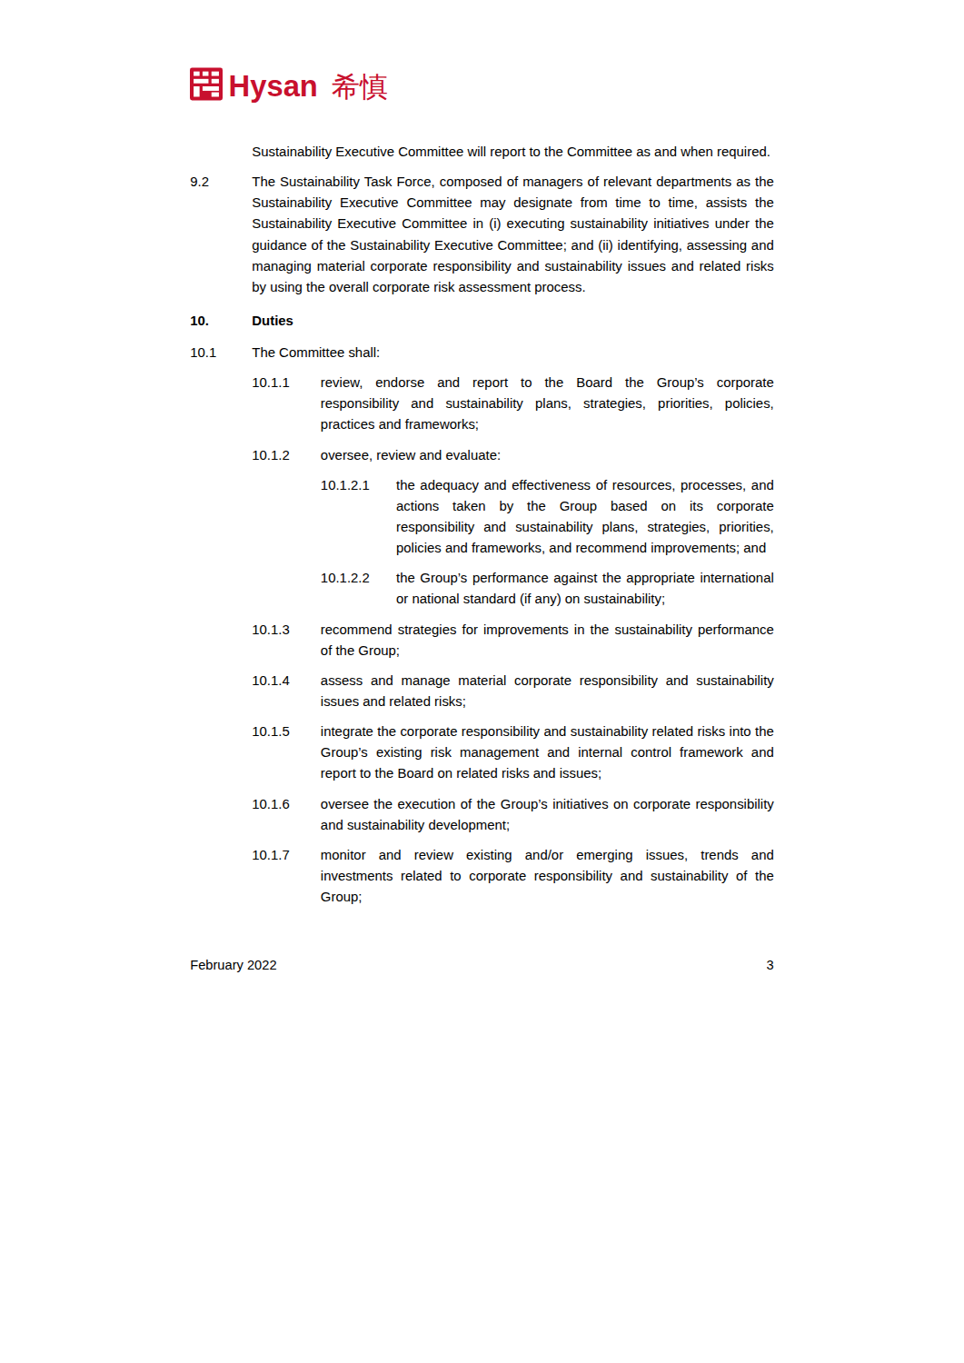Hysan 希慎
Sustainability Executive Committee will report to the Committee as and when required.
9.2
The Sustainability Task Force, composed of managers of relevant departments as the Sustainability Executive Committee may designate from time to time, assists the Sustainability Executive Committee in (i) executing sustainability initiatives under the guidance of the Sustainability Executive Committee; and (ii) identifying, assessing and managing material corporate responsibility and sustainability issues and related risks by using the overall corporate risk assessment process.
10.
Duties
10.1
The Committee shall:
10.1.1
review, endorse and report to the Board the Group’s corporate responsibility and sustainability plans, strategies, priorities, policies, practices and frameworks;
10.1.2
oversee, review and evaluate:
10.1.2.1
the adequacy and effectiveness of resources, processes, and actions taken by the Group based on its corporate responsibility and sustainability plans, strategies, priorities, policies and frameworks, and recommend improvements; and
10.1.2.2
the Group’s performance against the appropriate international or national standard (if any) on sustainability;
10.1.3
recommend strategies for improvements in the sustainability performance of the Group;
10.1.4
assess and manage material corporate responsibility and sustainability issues and related risks;
10.1.5
integrate the corporate responsibility and sustainability related risks into the Group’s existing risk management and internal control framework and report to the Board on related risks and issues;
10.1.6
oversee the execution of the Group’s initiatives on corporate responsibility and sustainability development;
10.1.7
monitor and review existing and/or emerging issues, trends and investments related to corporate responsibility and sustainability of the Group;
February 2022
3